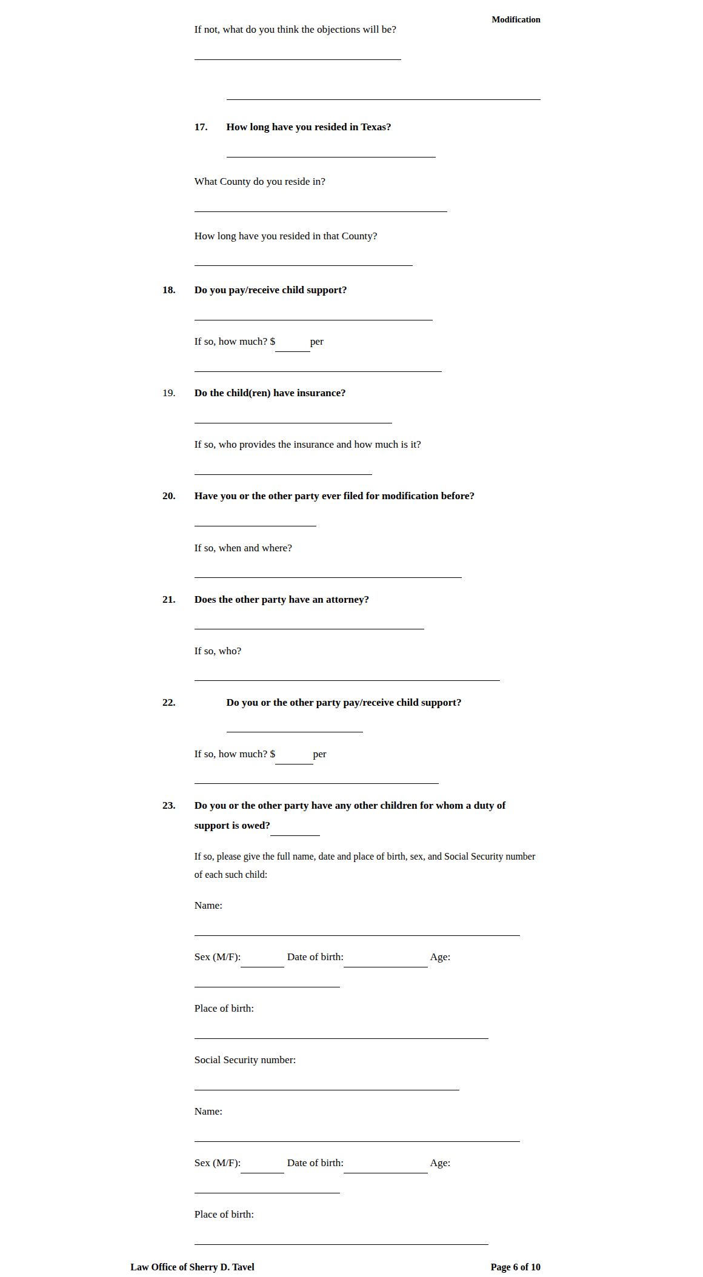Modification
If not, what do you think the objections will be?
17.
How long have you resided in Texas?
What County do you reside in?
How long have you resided in that County?
18.
Do you pay/receive child support?
If so, how much? $ per
19.
Do the child(ren) have insurance?
If so, who provides the insurance and how much is it?
20.
Have you or the other party ever filed for modification before?
If so, when and where?
21.
Does the other party have an attorney?
If so, who?
22.
Do you or the other party pay/receive child support?
If so, how much? $ per
23.
Do you or the other party have any other children for whom a duty of support is owed?
If so, please give the full name, date and place of birth, sex, and Social Security number of each such child:
Name:
Sex (M/F): Date of birth: Age:
Place of birth:
Social Security number:
Name:
Sex (M/F): Date of birth: Age:
Place of birth:
Law Office of Sherry D. Tavel
Page 6 of 10